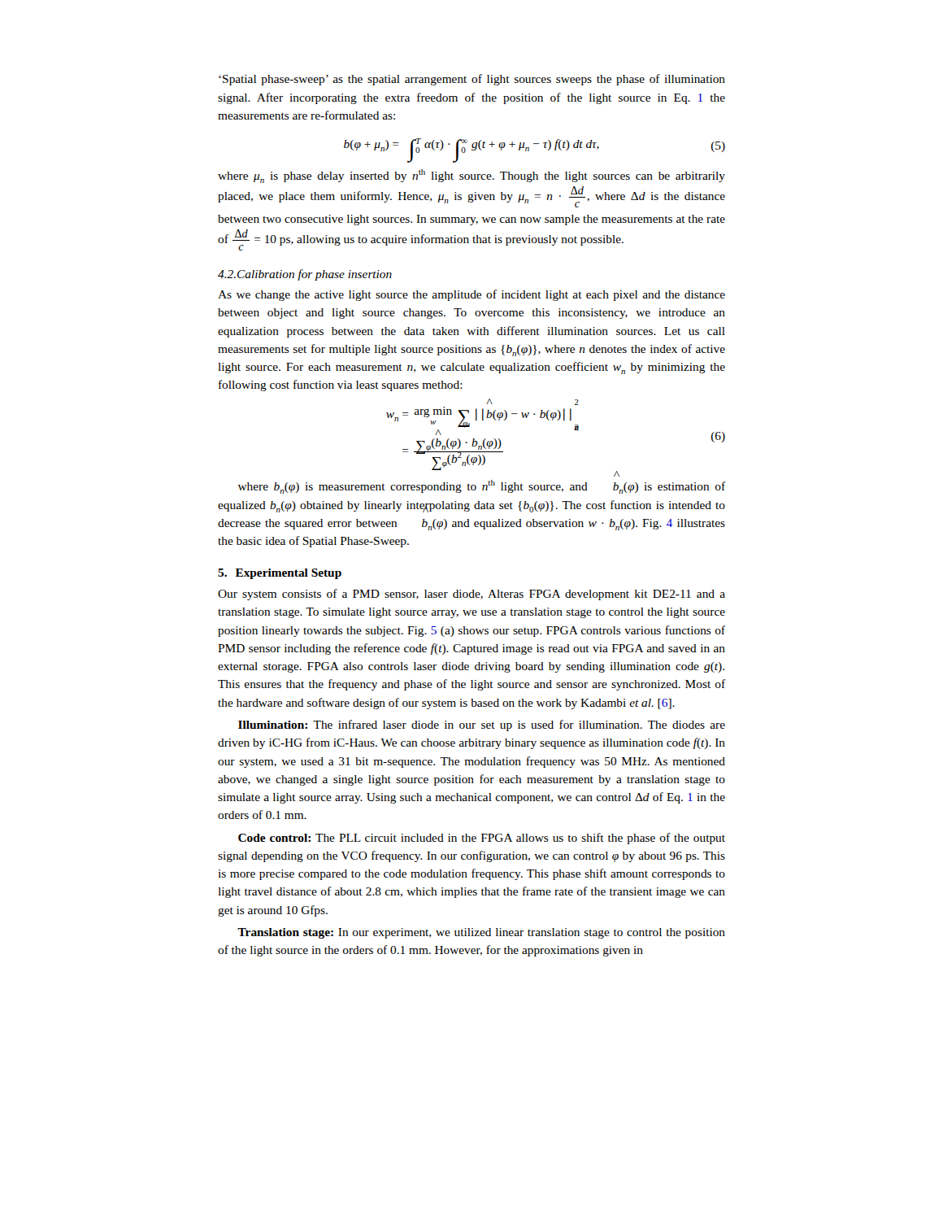‘Spatial phase-sweep’ as the spatial arrangement of light sources sweeps the phase of illumination signal. After incorporating the extra freedom of the position of the light source in Eq. 1 the measurements are re-formulated as:
b(φ + μn) = ∫T 0 α(τ) · ∫∞0 g(t + φ + μn − τ) f(t) dt dτ, (5)
where μn is phase delay inserted by nth light source. Though the light sources can be arbitrarily placed, we place them uniformly. Hence, μn is given by μn = n · Δd c, where Δd is the distance between two consecutive light sources. In summary, we can now sample the measurements at the rate of Δd c = 10 ps, allowing us to acquire information that is previously not possible.
4.2. Calibration for phase insertion
As we change the active light source the amplitude of incident light at each pixel and the distance between object and light source changes. To overcome this inconsistency, we introduce an equalization process between the data taken with different illumination sources. Let us call measurements set for multiple light source positions as {bn(φ)}, where n denotes the index of active light source. For each measurement n, we calculate equalization coefficient wn by minimizing the following cost function via least squares method:
wn = arg min w ∑φ ∣∣bn(φ) − w · bn(φ)∣∣22 = ∑φ(bn(φ) · bn(φ)) ∑φ(b2n(φ)) (6)
where bn(φ) is measurement corresponding to nth light source, and bn(φ) is estimation of equalized bn(φ) obtained by linearly interpolating data set {b0(φ)}. The cost function is intended to decrease the squared error between bn(φ) and equalized observation w · bn(φ). Fig. 4 illustrates the basic idea of Spatial Phase-Sweep.
5. Experimental Setup
Our system consists of a PMD sensor, laser diode, Alteras FPGA development kit DE2-11 and a translation stage. To simulate light source array, we use a translation stage to control the light source position linearly towards the subject. Fig. 5 (a) shows our setup. FPGA controls various functions of PMD sensor including the reference code f(t). Captured image is read out via FPGA and saved in an external storage. FPGA also controls laser diode driving board by sending illumination code g(t). This ensures that the frequency and phase of the light source and sensor are synchronized. Most of the hardware and software design of our system is based on the work by Kadambi et al. [6].
Illumination: The infrared laser diode in our set up is used for illumination. The diodes are driven by iC-HG from iC-Haus. We can choose arbitrary binary sequence as illumination code f(t). In our system, we used a 31 bit m-sequence. The modulation frequency was 50 MHz. As mentioned above, we changed a single light source position for each measurement by a translation stage to simulate a light source array. Using such a mechanical component, we can control Δd of Eq. 1 in the orders of 0.1 mm.
Code control: The PLL circuit included in the FPGA allows us to shift the phase of the output signal depending on the VCO frequency. In our configuration, we can control φ by about 96 ps. This is more precise compared to the code modulation frequency. This phase shift amount corresponds to light travel distance of about 2.8 cm, which implies that the frame rate of the transient image we can get is around 10 Gfps.
Translation stage: In our experiment, we utilized linear translation stage to control the position of the light source in the orders of 0.1 mm. However, for the approximations given in